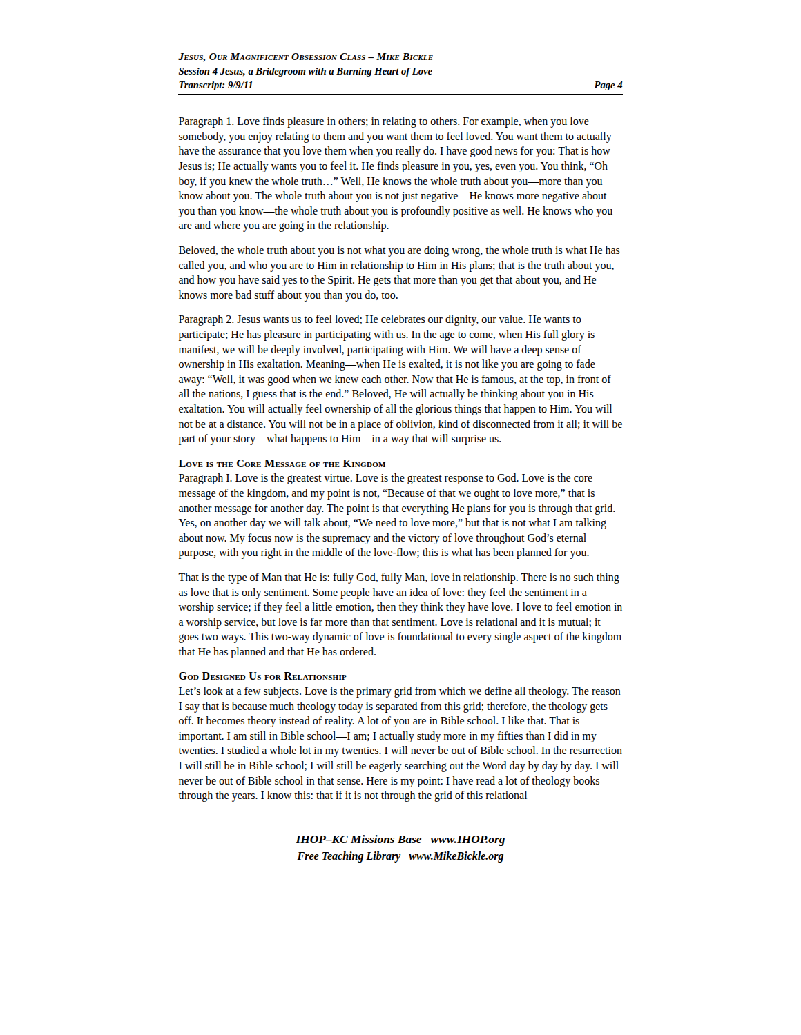Jesus, Our Magnificent Obsession Class – Mike Bickle
Session 4 Jesus, a Bridegroom with a Burning Heart of Love
Transcript: 9/9/11 Page 4
Paragraph 1. Love finds pleasure in others; in relating to others. For example, when you love somebody, you enjoy relating to them and you want them to feel loved. You want them to actually have the assurance that you love them when you really do. I have good news for you: That is how Jesus is; He actually wants you to feel it. He finds pleasure in you, yes, even you. You think, “Oh boy, if you knew the whole truth…” Well, He knows the whole truth about you—more than you know about you. The whole truth about you is not just negative—He knows more negative about you than you know—the whole truth about you is profoundly positive as well. He knows who you are and where you are going in the relationship.
Beloved, the whole truth about you is not what you are doing wrong, the whole truth is what He has called you, and who you are to Him in relationship to Him in His plans; that is the truth about you, and how you have said yes to the Spirit. He gets that more than you get that about you, and He knows more bad stuff about you than you do, too.
Paragraph 2. Jesus wants us to feel loved; He celebrates our dignity, our value. He wants to participate; He has pleasure in participating with us. In the age to come, when His full glory is manifest, we will be deeply involved, participating with Him. We will have a deep sense of ownership in His exaltation. Meaning—when He is exalted, it is not like you are going to fade away: “Well, it was good when we knew each other. Now that He is famous, at the top, in front of all the nations, I guess that is the end.” Beloved, He will actually be thinking about you in His exaltation. You will actually feel ownership of all the glorious things that happen to Him. You will not be at a distance. You will not be in a place of oblivion, kind of disconnected from it all; it will be part of your story—what happens to Him—in a way that will surprise us.
Love is the Core Message of the Kingdom
Paragraph I. Love is the greatest virtue. Love is the greatest response to God. Love is the core message of the kingdom, and my point is not, “Because of that we ought to love more,” that is another message for another day. The point is that everything He plans for you is through that grid. Yes, on another day we will talk about, “We need to love more,” but that is not what I am talking about now. My focus now is the supremacy and the victory of love throughout God’s eternal purpose, with you right in the middle of the love-flow; this is what has been planned for you.
That is the type of Man that He is: fully God, fully Man, love in relationship. There is no such thing as love that is only sentiment. Some people have an idea of love: they feel the sentiment in a worship service; if they feel a little emotion, then they think they have love. I love to feel emotion in a worship service, but love is far more than that sentiment. Love is relational and it is mutual; it goes two ways. This two-way dynamic of love is foundational to every single aspect of the kingdom that He has planned and that He has ordered.
God Designed Us for Relationship
Let’s look at a few subjects. Love is the primary grid from which we define all theology. The reason I say that is because much theology today is separated from this grid; therefore, the theology gets off. It becomes theory instead of reality. A lot of you are in Bible school. I like that. That is important. I am still in Bible school—I am; I actually study more in my fifties than I did in my twenties. I studied a whole lot in my twenties. I will never be out of Bible school. In the resurrection I will still be in Bible school; I will still be eagerly searching out the Word day by day by day. I will never be out of Bible school in that sense. Here is my point: I have read a lot of theology books through the years. I know this: that if it is not through the grid of this relational
IHOP–KC Missions Base www.IHOP.org
Free Teaching Library www.MikeBickle.org